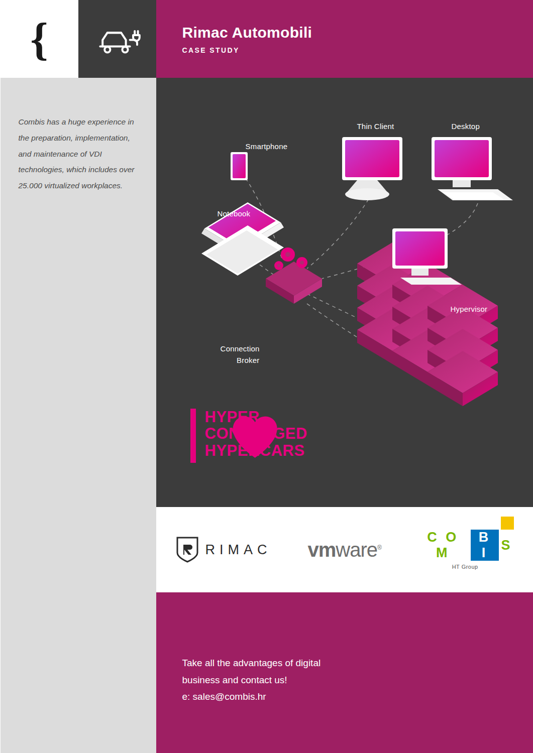{
Rimac Automobili
CASE STUDY
Combis has a huge experience in the preparation, implementation, and maintenance of VDI technologies, which includes over 25.000 virtualized workplaces.
Smartphone Thin Client Desktop Notebook Hypervisor Connection
Broker
HYPER
CONVERGED
HYPERCARS
RIMAC
vmware®
C O M B I S
HT Group
Take all the advantages of digital
business and contact us!
e: sales@combis.hr